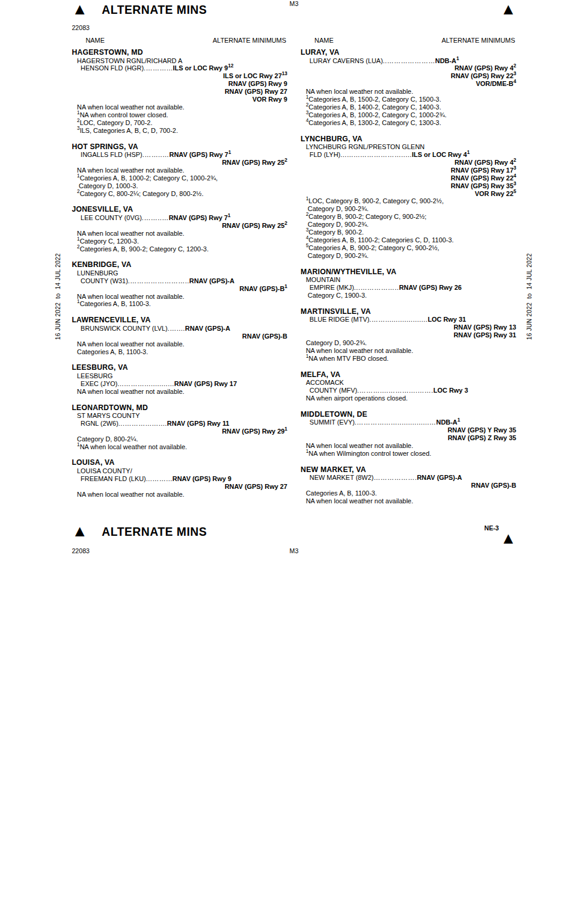▲
ALTERNATE MINS
M3
▲
22083
NAME ALTERNATE MINIMUMS
NAME ALTERNATE MINIMUMS
16 JUN 2022 to 14 JUL 2022
16 JUN 2022 to 14 JUL 2022
HAGERSTOWN, MD
HAGERSTOWN RGNL/RICHARD A
HENSON FLD (HGR).………... ILS or LOC Rwy 912
ILS or LOC Rwy 2713
RNAV (GPS) Rwy 9
RNAV (GPS) Rwy 27
VOR Rwy 9
NA when local weather not available.
1NA when control tower closed.
2LOC, Category D, 700-2.
3ILS, Categories A, B, C, D, 700-2.
HOT SPRINGS, VA
INGALLS FLD (HSP).……..…RNAV (GPS) Rwy 71
RNAV (GPS) Rwy 252
NA when local weather not available.
1Categories A, B, 1000-2; Category C, 1000-2¾,
Category D, 1000-3.
2Category C, 800-2¼; Category D, 800-2½.
JONESVILLE, VA
LEE COUNTY (0VG).……..…RNAV (GPS) Rwy 71
RNAV (GPS) Rwy 252
NA when local weather not available.
1Category C, 1200-3.
2Categories A, B, 900-2; Category C, 1200-3.
KENBRIDGE, VA
LUNENBURG
COUNTY (W31).…………………….. RNAV (GPS)-A
RNAV (GPS)-B1
NA when local weather not available.
1Categories A, B, 1100-3.
LAWRENCEVILLE, VA
BRUNSWICK COUNTY (LVL).….... RNAV (GPS)-A
RNAV (GPS)-B
NA when local weather not available.
Categories A, B, 1100-3.
LEESBURG, VA
LEESBURG
EXEC (JYO)...……….............. RNAV (GPS) Rwy 17
NA when local weather not available.
LEONARDTOWN, MD
ST MARYS COUNTY
RGNL (2W6)...………...….... RNAV (GPS) Rwy 11
RNAV (GPS) Rwy 291
Category D, 800-2¼.
1NA when local weather not available.
LOUISA, VA
LOUISA COUNTY/
FREEMAN FLD (LKU)...……... RNAV (GPS) Rwy 9
RNAV (GPS) Rwy 27
NA when local weather not available.
LURAY, VA
LURAY CAVERNS (LUA)..…………………NDB-A1
RNAV (GPS) Rwy 42
RNAV (GPS) Rwy 223
VOR/DME-B4
NA when local weather not available.
1Categories A, B, 1500-2, Category C, 1500-3.
2Categories A, B, 1400-2, Category C, 1400-3.
3Categories A, B, 1000-2, Category C, 1000-2¾.
4Categories A, B, 1300-2, Category C, 1300-3.
LYNCHBURG, VA
LYNCHBURG RGNL/PRESTON GLENN
FLD (LYH)...…...………………..... ILS or LOC Rwy 41
RNAV (GPS) Rwy 42
RNAV (GPS) Rwy 173
RNAV (GPS) Rwy 224
RNAV (GPS) Rwy 353
VOR Rwy 225
1LOC, Category B, 900-2, Category C, 900-2½,
Category D, 900-2¾.
2Category B, 900-2; Category C, 900-2½;
Category D, 900-2¾.
3Category B, 900-2.
4Categories A, B, 1100-2; Categories C, D, 1100-3.
5Categories A, B, 900-2; Category C, 900-2½,
Category D, 900-2¾.
MARION/WYTHEVILLE, VA
MOUNTAIN
EMPIRE (MKJ)...…………….. RNAV (GPS) Rwy 26
Category C, 1900-3.
MARTINSVILLE, VA
BLUE RIDGE (MTV).…….................... LOC Rwy 31
RNAV (GPS) Rwy 13
RNAV (GPS) Rwy 31
Category D, 900-2¾.
NA when local weather not available.
1NA when MTV FBO closed.
MELFA, VA
ACCOMACK
COUNTY (MFV).………....………....……. LOC Rwy 3
NA when airport operations closed.
MIDDLETOWN, DE
SUMMIT (EVY).…………...…...............…NDB-A1
RNAV (GPS) Y Rwy 35
RNAV (GPS) Z Rwy 35
NA when local weather not available.
1NA when Wilmington control tower closed.
NEW MARKET, VA
NEW MARKET (8W2)………………. RNAV (GPS)-A
RNAV (GPS)-B
Categories A, B, 1100-3.
NA when local weather not available.
▲
ALTERNATE MINS
22083
M3
NE-3
▲